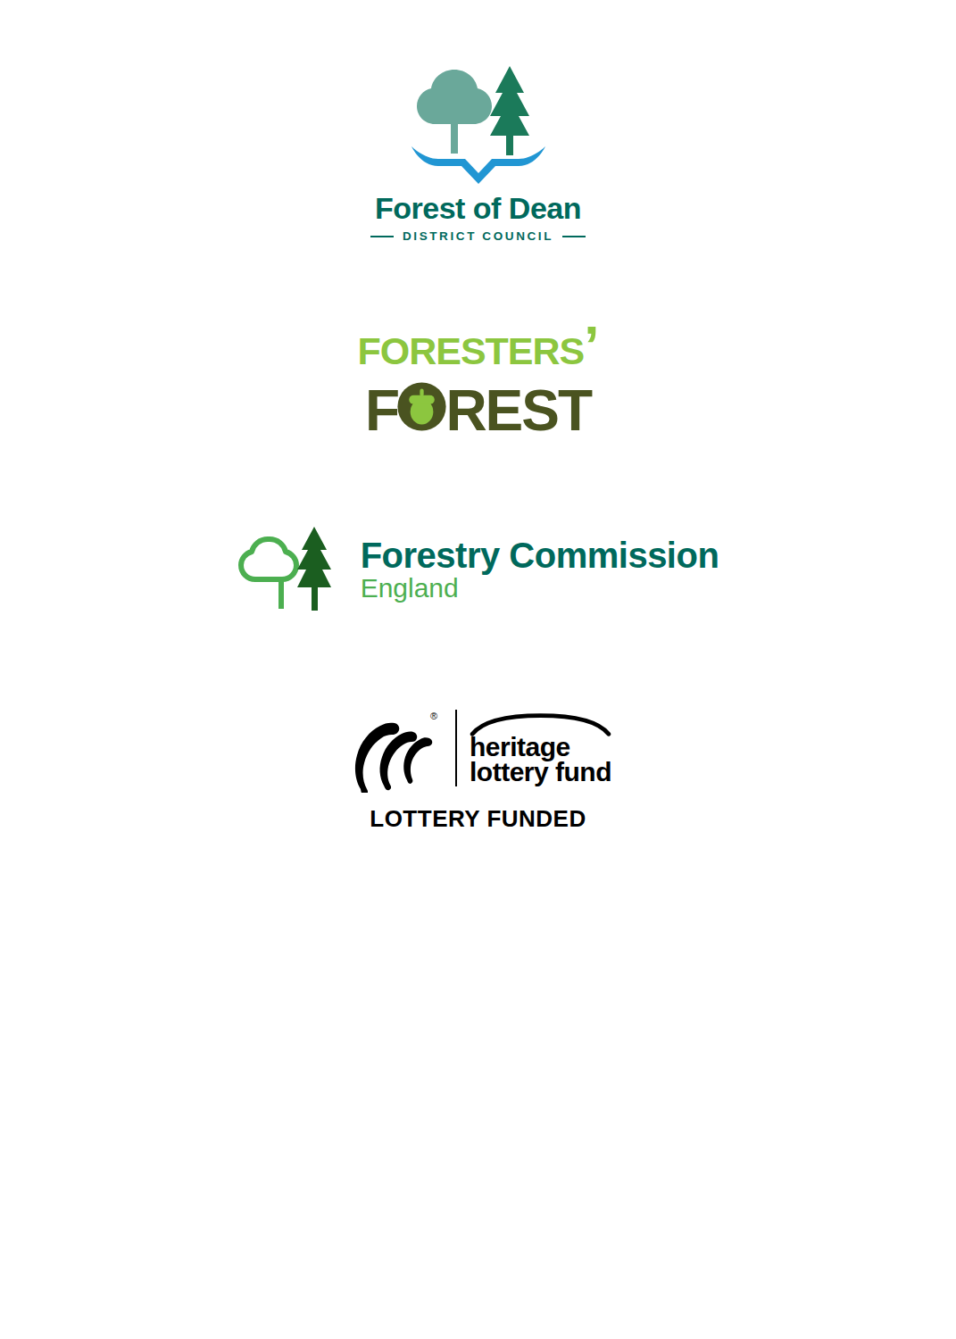Forest of Dean
DISTRICT COUNCIL
Foresters’
F rest
Forestry Commission England
®
heritage
lottery fund
LOTTERY FUNDED